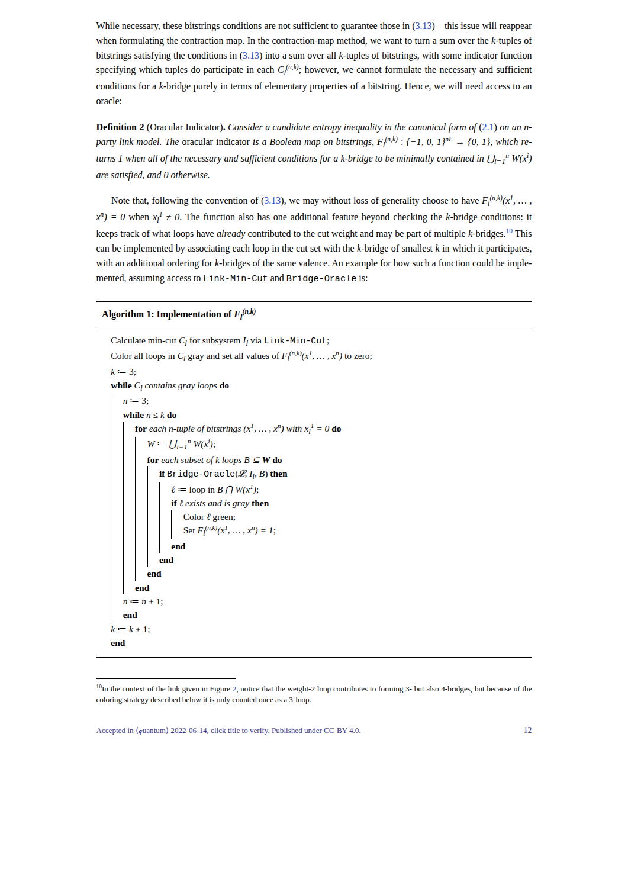While necessary, these bitstrings conditions are not sufficient to guarantee those in (3.13) – this issue will reappear when formulating the contraction map. In the contraction-map method, we want to turn a sum over the k-tuples of bitstrings satisfying the conditions in (3.13) into a sum over all k-tuples of bitstrings, with some indicator function specifying which tuples do participate in each Cl(n,k); however, we cannot formulate the necessary and sufficient conditions for a k-bridge purely in terms of elementary properties of a bitstring. Hence, we will need access to an oracle:
Definition 2 (Oracular Indicator). Consider a candidate entropy inequality in the canonical form of (2.1) on an n-party link model. The oracular indicator is a Boolean map on bitstrings, Fl(n,k) : {−1, 0, 1}nL → {0, 1}, which returns 1 when all of the necessary and sufficient conditions for a k-bridge to be minimally contained in ⋃i=1n W(xi) are satisfied, and 0 otherwise.
Note that, following the convention of (3.13), we may without loss of generality choose to have Fl(n,k)(x1, … , xn) = 0 when xl1 ≠ 0. The function also has one additional feature beyond checking the k-bridge conditions: it keeps track of what loops have already contributed to the cut weight and may be part of multiple k-bridges.10 This can be implemented by associating each loop in the cut set with the k-bridge of smallest k in which it participates, with an additional ordering for k-bridges of the same valence. An example for how such a function could be implemented, assuming access to Link-Min-Cut and Bridge-Oracle is:
Algorithm 1: Implementation of Fl(n,k)
Calculate min-cut Cl for subsystem Il via Link-Min-Cut;
Color all loops in Cl gray and set all values of Fl(n,k)(x1, … , xn) to zero;
k ≔ 3;
while Cl contains gray loops do
n ≔ 3;
while n ≤ k do
for each n-tuple of bitstrings (x1, … , xn) with xl1 = 0 do
W ≔ ⋃i=1n W(xi);
for each subset of k loops B ⊆ W do
if Bridge-Oracle(𝓛, Il, B) then
ℓ ≔ loop in B ⋂ W(x1);
if ℓ exists and is gray then
Color ℓ green;
Set Fl(n,k)(x1, … , xn) = 1;
end
end
end
end
n ≔ n + 1;
end
k ≔ k + 1;
end
10In the context of the link given in Figure 2, notice that the weight-2 loop contributes to forming 3- but also 4-bridges, but because of the coloring strategy described below it is only counted once as a 3-loop.
Accepted in ⟨𝓺uantum⟩ 2022-06-14, click title to verify. Published under CC-BY 4.0. 12